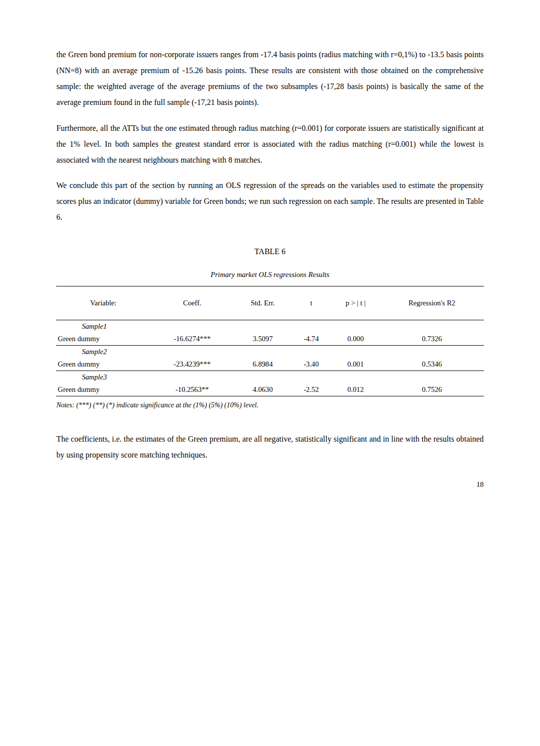the Green bond premium for non-corporate issuers ranges from -17.4 basis points (radius matching with r=0,1%) to -13.5 basis points (NN=8) with an average premium of -15.26 basis points. These results are consistent with those obtained on the comprehensive sample: the weighted average of the average premiums of the two subsamples (-17,28 basis points) is basically the same of the average premium found in the full sample (-17,21 basis points).
Furthermore, all the ATTs but the one estimated through radius matching (r=0.001) for corporate issuers are statistically significant at the 1% level. In both samples the greatest standard error is associated with the radius matching (r=0.001) while the lowest is associated with the nearest neighbours matching with 8 matches.
We conclude this part of the section by running an OLS regression of the spreads on the variables used to estimate the propensity scores plus an indicator (dummy) variable for Green bonds; we run such regression on each sample. The results are presented in Table 6.
TABLE 6
Primary market OLS regressions Results
| Variable: | Coeff. | Std. Err. | t | p > / t / | Regression's R2 |
| --- | --- | --- | --- | --- | --- |
| Sample1 | | | | | |
| Green dummy | -16.6274*** | 3.5097 | -4.74 | 0.000 | 0.7326 |
| Sample2 | | | | | |
| Green dummy | -23.4239*** | 6.8984 | -3.40 | 0.001 | 0.5346 |
| Sample3 | | | | | |
| Green dummy | -10.2563** | 4.0630 | -2.52 | 0.012 | 0.7526 |
Notes: (***) (**) (*) indicate significance at the (1%) (5%) (10%) level.
The coefficients, i.e. the estimates of the Green premium, are all negative, statistically significant and in line with the results obtained by using propensity score matching techniques.
18